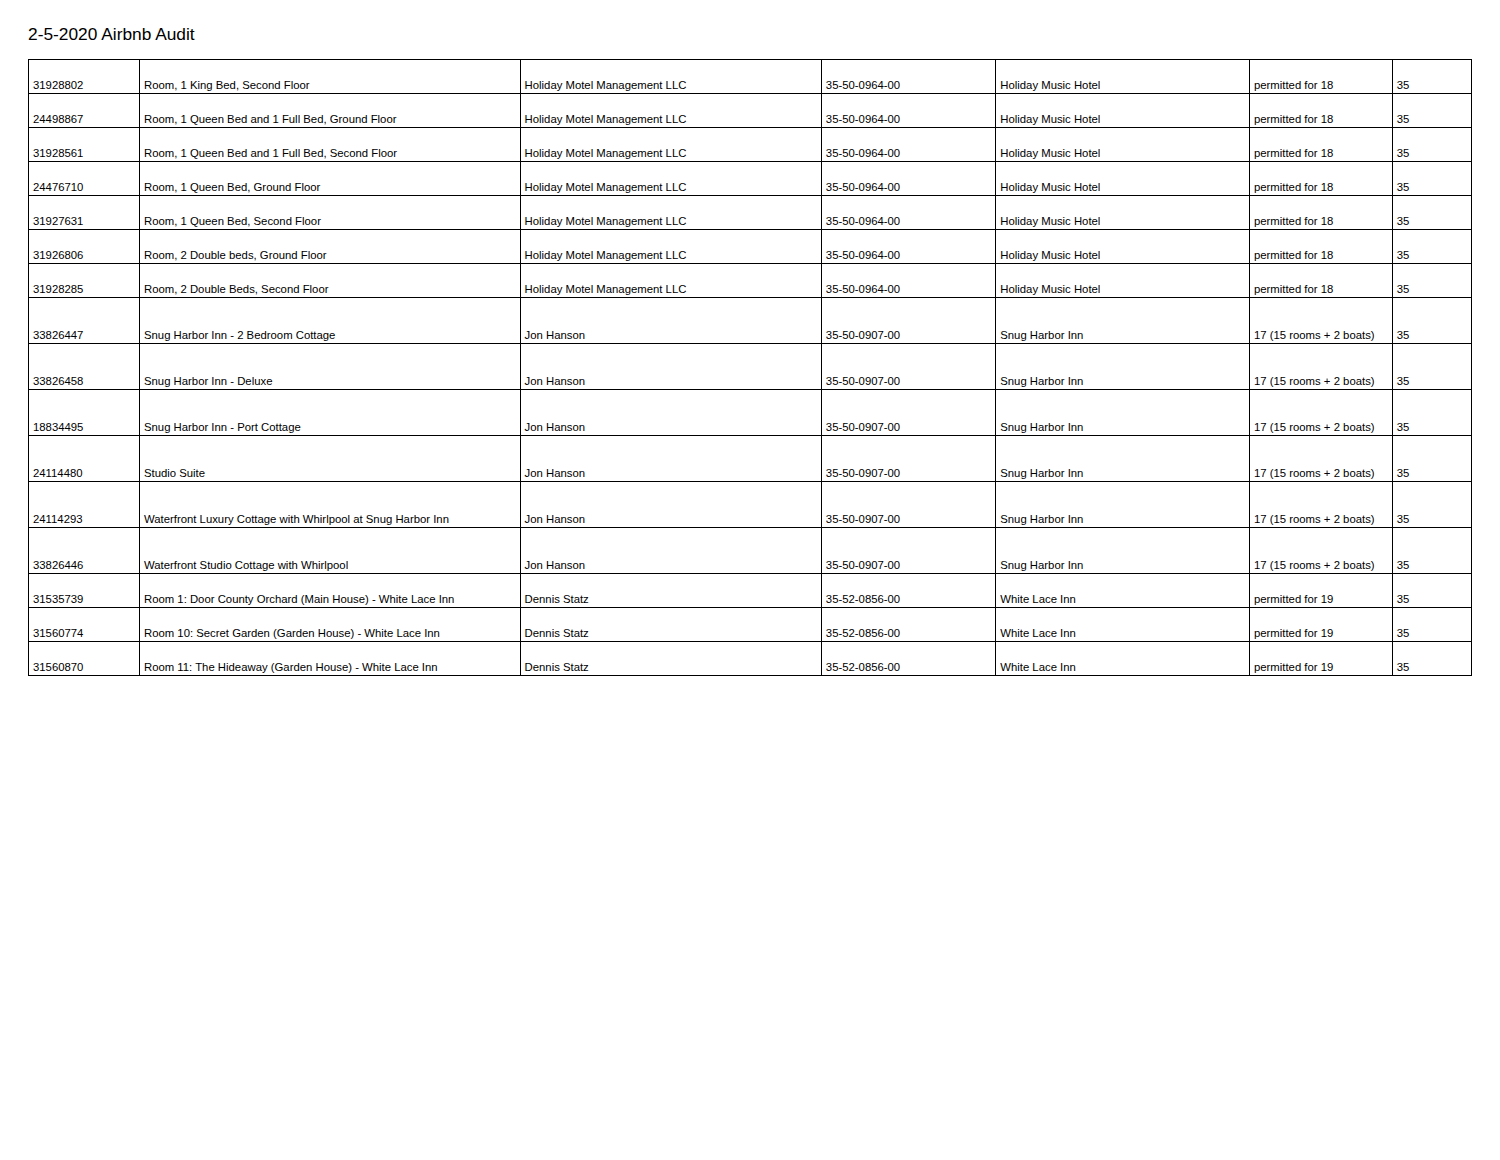2-5-2020 Airbnb Audit
| 31928802 | Room, 1 King Bed, Second Floor | Holiday Motel Management LLC | 35-50-0964-00 | Holiday Music Hotel | permitted for 18 | 35 |
| 24498867 | Room, 1 Queen Bed and 1 Full Bed, Ground Floor | Holiday Motel Management LLC | 35-50-0964-00 | Holiday Music Hotel | permitted for 18 | 35 |
| 31928561 | Room, 1 Queen Bed and 1 Full Bed, Second Floor | Holiday Motel Management LLC | 35-50-0964-00 | Holiday Music Hotel | permitted for 18 | 35 |
| 24476710 | Room, 1 Queen Bed, Ground Floor | Holiday Motel Management LLC | 35-50-0964-00 | Holiday Music Hotel | permitted for 18 | 35 |
| 31927631 | Room, 1 Queen Bed, Second Floor | Holiday Motel Management LLC | 35-50-0964-00 | Holiday Music Hotel | permitted for 18 | 35 |
| 31926806 | Room, 2 Double beds, Ground Floor | Holiday Motel Management LLC | 35-50-0964-00 | Holiday Music Hotel | permitted for 18 | 35 |
| 31928285 | Room, 2 Double Beds, Second Floor | Holiday Motel Management LLC | 35-50-0964-00 | Holiday Music Hotel | permitted for 18 | 35 |
| 33826447 | Snug Harbor Inn - 2 Bedroom Cottage | Jon Hanson | 35-50-0907-00 | Snug Harbor Inn | 17 (15 rooms + 2 boats) | 35 |
| 33826458 | Snug Harbor Inn - Deluxe | Jon Hanson | 35-50-0907-00 | Snug Harbor Inn | 17 (15 rooms + 2 boats) | 35 |
| 18834495 | Snug Harbor Inn - Port Cottage | Jon Hanson | 35-50-0907-00 | Snug Harbor Inn | 17 (15 rooms + 2 boats) | 35 |
| 24114480 | Studio Suite | Jon Hanson | 35-50-0907-00 | Snug Harbor Inn | 17 (15 rooms + 2 boats) | 35 |
| 24114293 | Waterfront Luxury Cottage with Whirlpool at Snug Harbor Inn | Jon Hanson | 35-50-0907-00 | Snug Harbor Inn | 17 (15 rooms + 2 boats) | 35 |
| 33826446 | Waterfront Studio Cottage with Whirlpool | Jon Hanson | 35-50-0907-00 | Snug Harbor Inn | 17 (15 rooms + 2 boats) | 35 |
| 31535739 | Room 1: Door County Orchard (Main House) - White Lace Inn | Dennis Statz | 35-52-0856-00 | White Lace Inn | permitted for 19 | 35 |
| 31560774 | Room 10: Secret Garden (Garden House) - White Lace Inn | Dennis Statz | 35-52-0856-00 | White Lace Inn | permitted for 19 | 35 |
| 31560870 | Room 11: The Hideaway (Garden House) - White Lace Inn | Dennis Statz | 35-52-0856-00 | White Lace Inn | permitted for 19 | 35 |